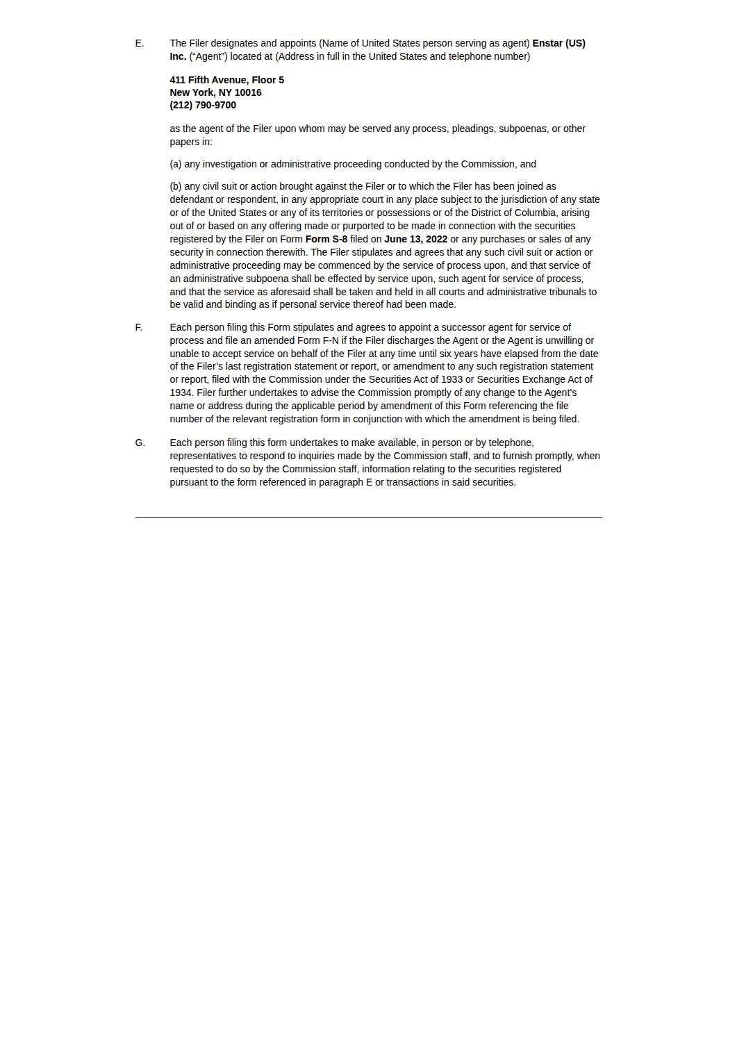| E. | The Filer designates and appoints (Name of United States person serving as agent) Enstar (US) Inc. (“Agent”) located at (Address in full in the United States and telephone number) |
411 Fifth Avenue, Floor 5
New York, NY 10016
(212) 790-9700
as the agent of the Filer upon whom may be served any process, pleadings, subpoenas, or other papers in:
(a) any investigation or administrative proceeding conducted by the Commission, and
(b) any civil suit or action brought against the Filer or to which the Filer has been joined as defendant or respondent, in any appropriate court in any place subject to the jurisdiction of any state or of the United States or any of its territories or possessions or of the District of Columbia, arising out of or based on any offering made or purported to be made in connection with the securities registered by the Filer on Form Form S-8 filed on June 13, 2022 or any purchases or sales of any security in connection therewith. The Filer stipulates and agrees that any such civil suit or action or administrative proceeding may be commenced by the service of process upon, and that service of an administrative subpoena shall be effected by service upon, such agent for service of process, and that the service as aforesaid shall be taken and held in all courts and administrative tribunals to be valid and binding as if personal service thereof had been made.
| F. | Each person filing this Form stipulates and agrees to appoint a successor agent for service of process and file an amended Form F-N if the Filer discharges the Agent or the Agent is unwilling or unable to accept service on behalf of the Filer at any time until six years have elapsed from the date of the Filer’s last registration statement or report, or amendment to any such registration statement or report, filed with the Commission under the Securities Act of 1933 or Securities Exchange Act of 1934. Filer further undertakes to advise the Commission promptly of any change to the Agent’s name or address during the applicable period by amendment of this Form referencing the file number of the relevant registration form in conjunction with which the amendment is being filed. |
| G. | Each person filing this form undertakes to make available, in person or by telephone, representatives to respond to inquiries made by the Commission staff, and to furnish promptly, when requested to do so by the Commission staff, information relating to the securities registered pursuant to the form referenced in paragraph E or transactions in said securities. |